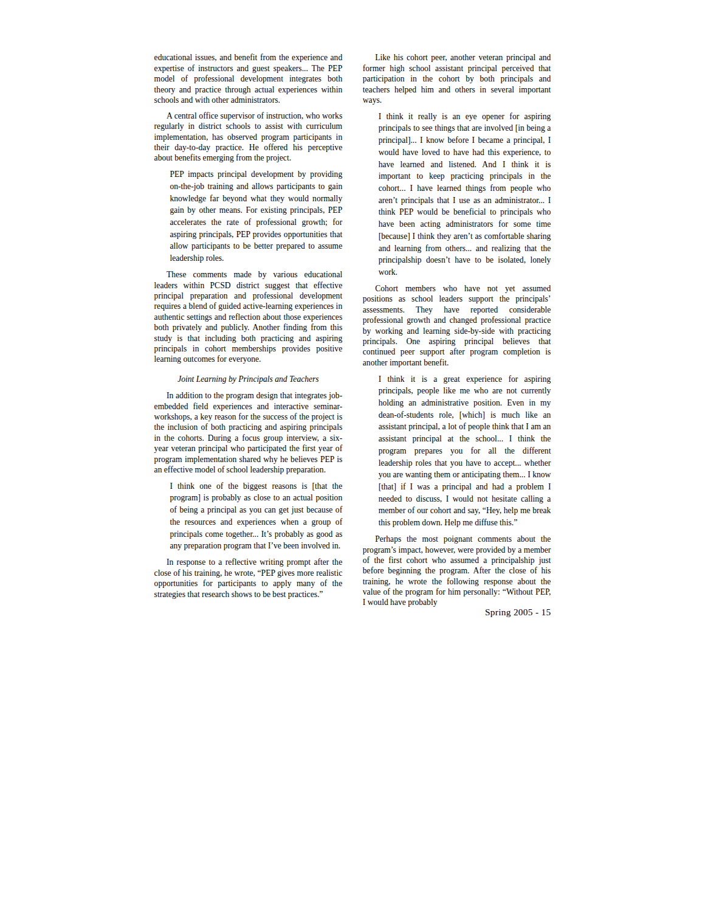educational issues, and benefit from the experience and expertise of instructors and guest speakers... The PEP model of professional development integrates both theory and practice through actual experiences within schools and with other administrators.
A central office supervisor of instruction, who works regularly in district schools to assist with curriculum implementation, has observed program participants in their day-to-day practice. He offered his perceptive about benefits emerging from the project.
PEP impacts principal development by providing on-the-job training and allows participants to gain knowledge far beyond what they would normally gain by other means. For existing principals, PEP accelerates the rate of professional growth; for aspiring principals, PEP provides opportunities that allow participants to be better prepared to assume leadership roles.
These comments made by various educational leaders within PCSD district suggest that effective principal preparation and professional development requires a blend of guided active-learning experiences in authentic settings and reflection about those experiences both privately and publicly. Another finding from this study is that including both practicing and aspiring principals in cohort memberships provides positive learning outcomes for everyone.
Joint Learning by Principals and Teachers
In addition to the program design that integrates job-embedded field experiences and interactive seminar-workshops, a key reason for the success of the project is the inclusion of both practicing and aspiring principals in the cohorts. During a focus group interview, a six-year veteran principal who participated the first year of program implementation shared why he believes PEP is an effective model of school leadership preparation.
I think one of the biggest reasons is [that the program] is probably as close to an actual position of being a principal as you can get just because of the resources and experiences when a group of principals come together... It’s probably as good as any preparation program that I’ve been involved in.
In response to a reflective writing prompt after the close of his training, he wrote, “PEP gives more realistic opportunities for participants to apply many of the strategies that research shows to be best practices.”
Like his cohort peer, another veteran principal and former high school assistant principal perceived that participation in the cohort by both principals and teachers helped him and others in several important ways.
I think it really is an eye opener for aspiring principals to see things that are involved [in being a principal]... I know before I became a principal, I would have loved to have had this experience, to have learned and listened. And I think it is important to keep practicing principals in the cohort... I have learned things from people who aren’t principals that I use as an administrator... I think PEP would be beneficial to principals who have been acting administrators for some time [because] I think they aren’t as comfortable sharing and learning from others... and realizing that the principalship doesn’t have to be isolated, lonely work.
Cohort members who have not yet assumed positions as school leaders support the principals’ assessments. They have reported considerable professional growth and changed professional practice by working and learning side-by-side with practicing principals. One aspiring principal believes that continued peer support after program completion is another important benefit.
I think it is a great experience for aspiring principals, people like me who are not currently holding an administrative position. Even in my dean-of-students role, [which] is much like an assistant principal, a lot of people think that I am an assistant principal at the school... I think the program prepares you for all the different leadership roles that you have to accept... whether you are wanting them or anticipating them... I know [that] if I was a principal and had a problem I needed to discuss, I would not hesitate calling a member of our cohort and say, “Hey, help me break this problem down. Help me diffuse this.”
Perhaps the most poignant comments about the program’s impact, however, were provided by a member of the first cohort who assumed a principalship just before beginning the program. After the close of his training, he wrote the following response about the value of the program for him personally: “Without PEP, I would have probably
Spring 2005 - 15